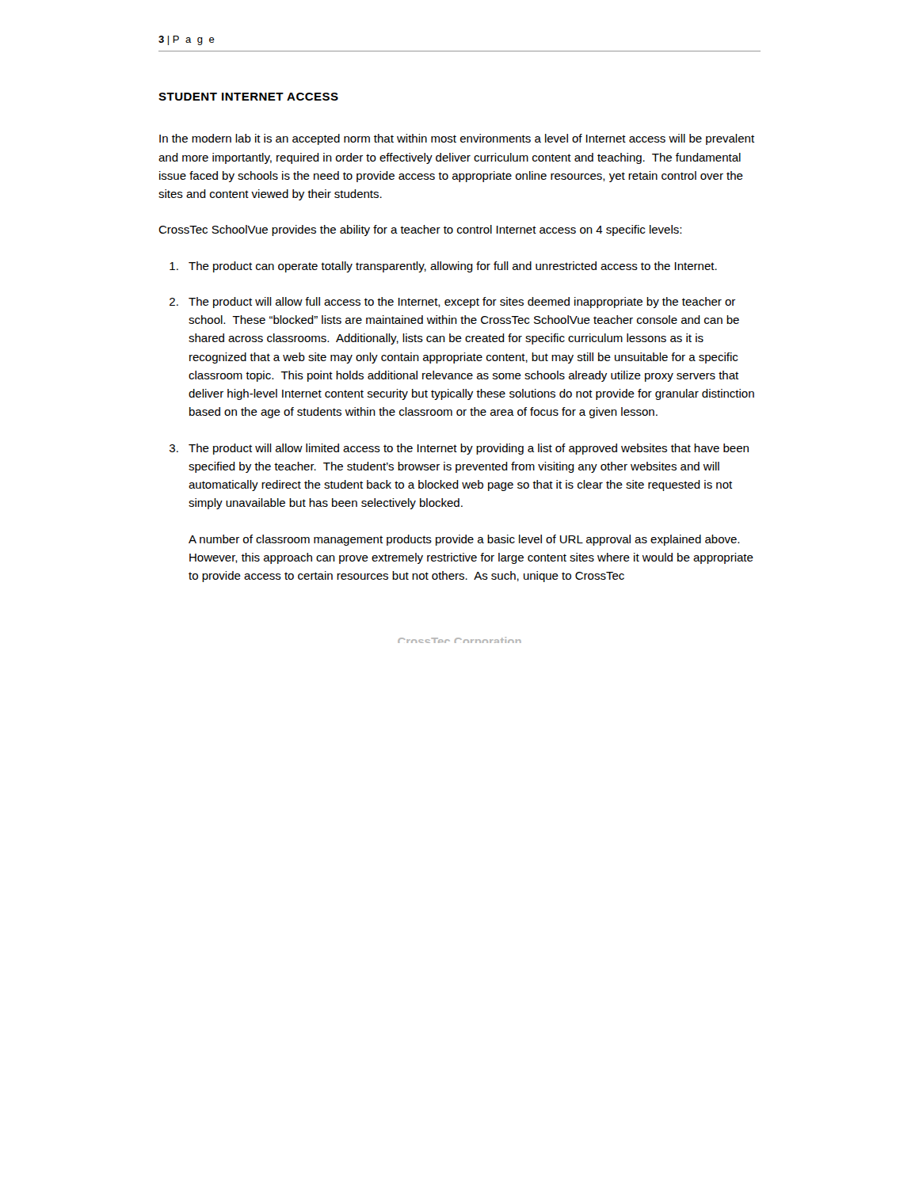3 | P a g e
STUDENT INTERNET ACCESS
In the modern lab it is an accepted norm that within most environments a level of Internet access will be prevalent and more importantly, required in order to effectively deliver curriculum content and teaching. The fundamental issue faced by schools is the need to provide access to appropriate online resources, yet retain control over the sites and content viewed by their students.
CrossTec SchoolVue provides the ability for a teacher to control Internet access on 4 specific levels:
The product can operate totally transparently, allowing for full and unrestricted access to the Internet.
The product will allow full access to the Internet, except for sites deemed inappropriate by the teacher or school. These “blocked” lists are maintained within the CrossTec SchoolVue teacher console and can be shared across classrooms. Additionally, lists can be created for specific curriculum lessons as it is recognized that a web site may only contain appropriate content, but may still be unsuitable for a specific classroom topic. This point holds additional relevance as some schools already utilize proxy servers that deliver high-level Internet content security but typically these solutions do not provide for granular distinction based on the age of students within the classroom or the area of focus for a given lesson.
The product will allow limited access to the Internet by providing a list of approved websites that have been specified by the teacher. The student’s browser is prevented from visiting any other websites and will automatically redirect the student back to a blocked web page so that it is clear the site requested is not simply unavailable but has been selectively blocked.
A number of classroom management products provide a basic level of URL approval as explained above. However, this approach can prove extremely restrictive for large content sites where it would be appropriate to provide access to certain resources but not others. As such, unique to CrossTec
CrossTec Corporation